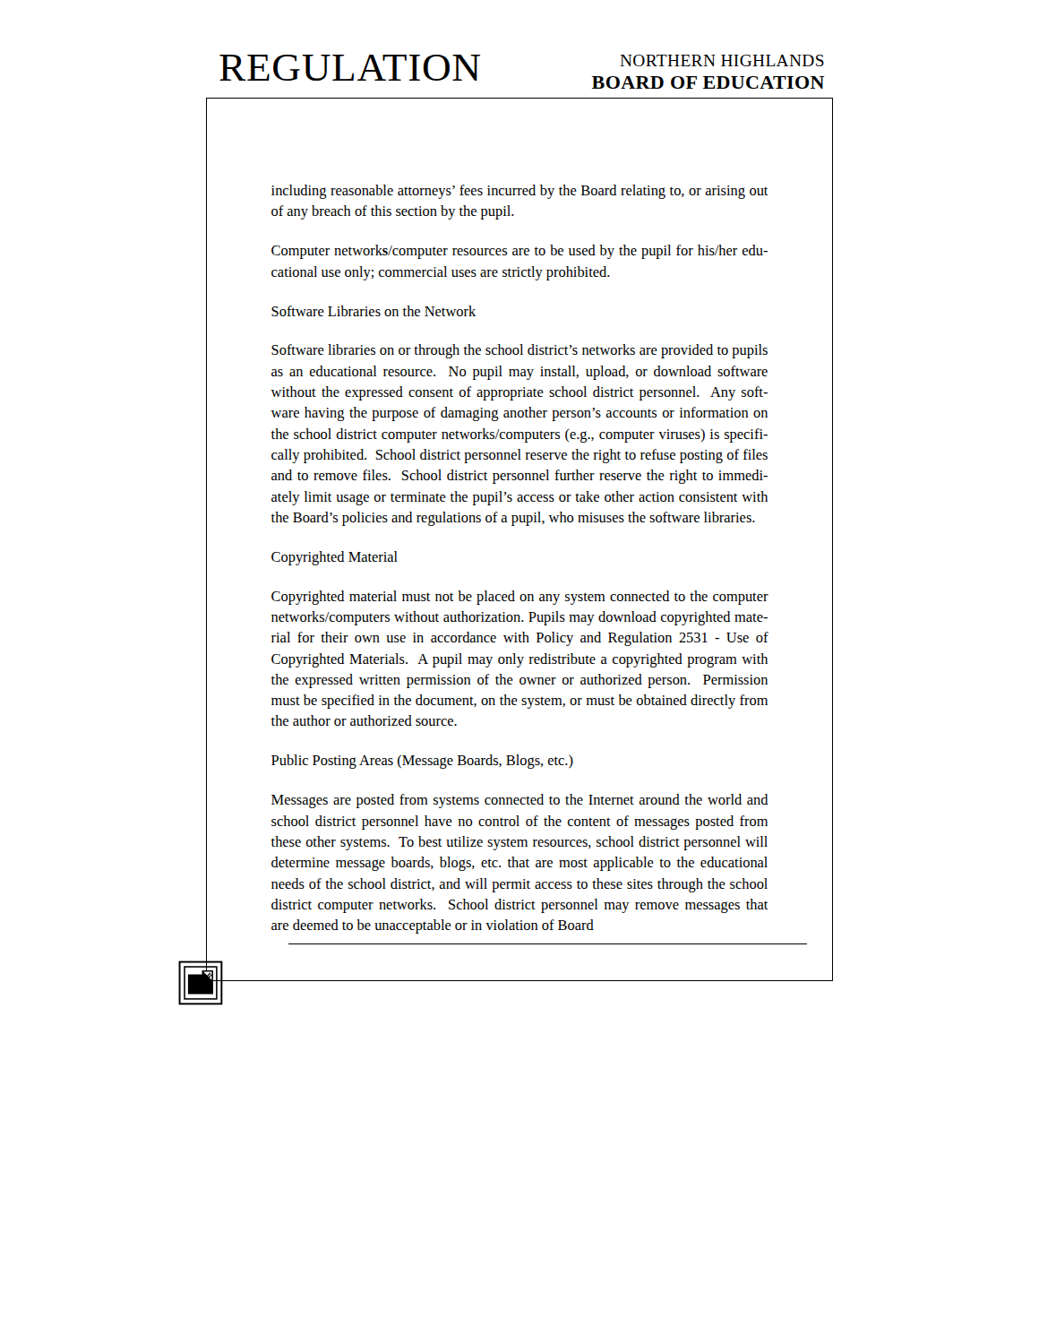REGULATION
NORTHERN HIGHLANDS
BOARD OF EDUCATION
including reasonable attorneys’ fees incurred by the Board relating to, or arising out of any breach of this section by the pupil.
Computer networks/computer resources are to be used by the pupil for his/her educational use only; commercial uses are strictly prohibited.
Software Libraries on the Network
Software libraries on or through the school district’s networks are provided to pupils as an educational resource. No pupil may install, upload, or download software without the expressed consent of appropriate school district personnel. Any software having the purpose of damaging another person’s accounts or information on the school district computer networks/computers (e.g., computer viruses) is specifically prohibited. School district personnel reserve the right to refuse posting of files and to remove files. School district personnel further reserve the right to immediately limit usage or terminate the pupil’s access or take other action consistent with the Board’s policies and regulations of a pupil, who misuses the software libraries.
Copyrighted Material
Copyrighted material must not be placed on any system connected to the computer networks/computers without authorization. Pupils may download copyrighted material for their own use in accordance with Policy and Regulation 2531 - Use of Copyrighted Materials. A pupil may only redistribute a copyrighted program with the expressed written permission of the owner or authorized person. Permission must be specified in the document, on the system, or must be obtained directly from the author or authorized source.
Public Posting Areas (Message Boards, Blogs, etc.)
Messages are posted from systems connected to the Internet around the world and school district personnel have no control of the content of messages posted from these other systems. To best utilize system resources, school district personnel will determine message boards, blogs, etc. that are most applicable to the educational needs of the school district, and will permit access to these sites through the school district computer networks. School district personnel may remove messages that are deemed to be unacceptable or in violation of Board